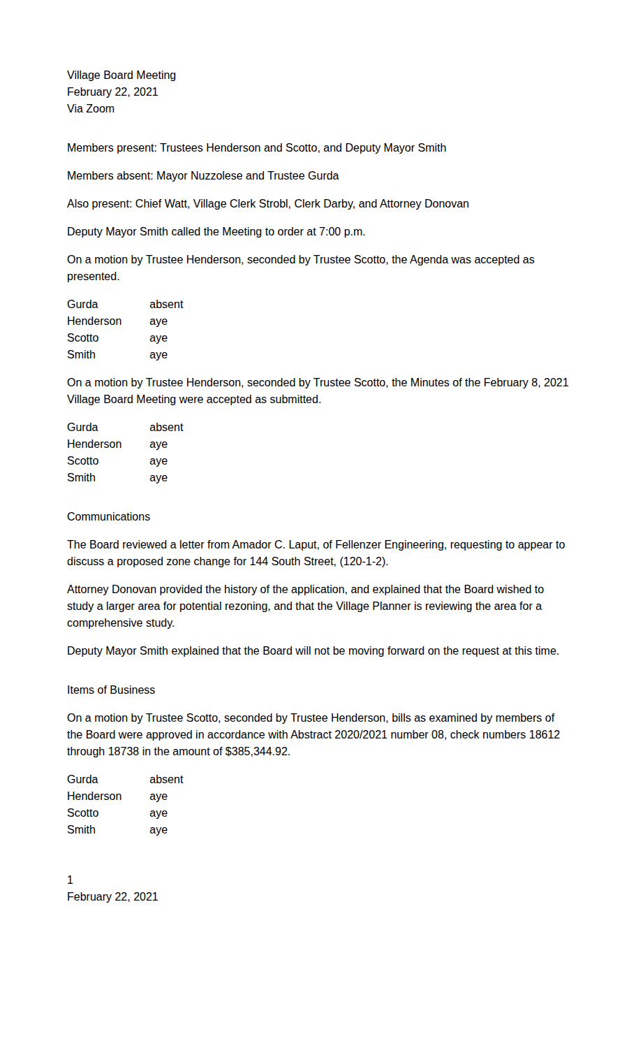Village Board Meeting
February 22, 2021
Via Zoom
Members present: Trustees Henderson and Scotto, and Deputy Mayor Smith
Members absent: Mayor Nuzzolese and Trustee Gurda
Also present: Chief Watt, Village Clerk Strobl, Clerk Darby, and Attorney Donovan
Deputy Mayor Smith called the Meeting to order at 7:00 p.m.
On a motion by Trustee Henderson, seconded by Trustee Scotto, the Agenda was accepted as presented.
| Gurda | absent |
| Henderson | aye |
| Scotto | aye |
| Smith | aye |
On a motion by Trustee Henderson, seconded by Trustee Scotto, the Minutes of the February 8, 2021 Village Board Meeting were accepted as submitted.
| Gurda | absent |
| Henderson | aye |
| Scotto | aye |
| Smith | aye |
Communications
The Board reviewed a letter from Amador C. Laput, of Fellenzer Engineering, requesting to appear to discuss a proposed zone change for 144 South Street, (120-1-2).
Attorney Donovan provided the history of the application, and explained that the Board wished to study a larger area for potential rezoning, and that the Village Planner is reviewing the area for a comprehensive study.
Deputy Mayor Smith explained that the Board will not be moving forward on the request at this time.
Items of Business
On a motion by Trustee Scotto, seconded by Trustee Henderson, bills as examined by members of the Board were approved in accordance with Abstract 2020/2021 number 08, check numbers 18612 through 18738 in the amount of $385,344.92.
| Gurda | absent |
| Henderson | aye |
| Scotto | aye |
| Smith | aye |
1
February 22, 2021